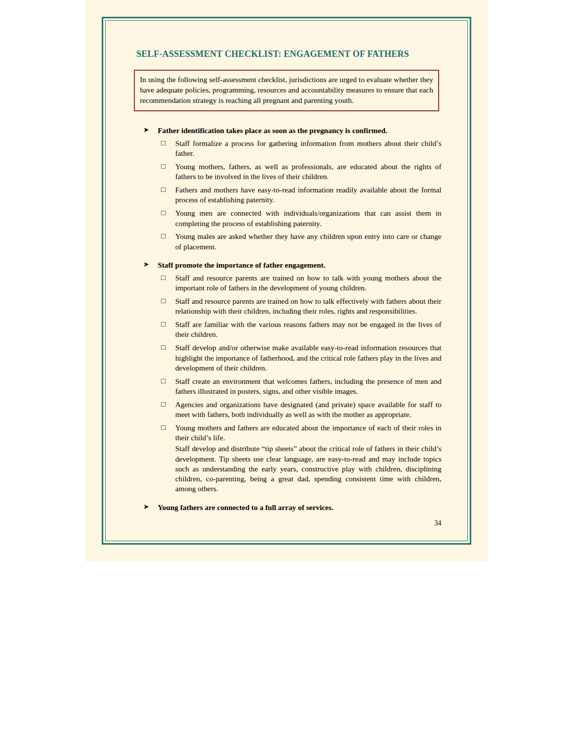SELF-ASSESSMENT CHECKLIST: ENGAGEMENT OF FATHERS
In using the following self-assessment checklist, jurisdictions are urged to evaluate whether they have adequate policies, programming, resources and accountability measures to ensure that each recommendation strategy is reaching all pregnant and parenting youth.
Father identification takes place as soon as the pregnancy is confirmed.
Staff formalize a process for gathering information from mothers about their child’s father.
Young mothers, fathers, as well as professionals, are educated about the rights of fathers to be involved in the lives of their children.
Fathers and mothers have easy-to-read information readily available about the formal process of establishing paternity.
Young men are connected with individuals/organizations that can assist them in completing the process of establishing paternity.
Young males are asked whether they have any children upon entry into care or change of placement.
Staff promote the importance of father engagement.
Staff and resource parents are trained on how to talk with young mothers about the important role of fathers in the development of young children.
Staff and resource parents are trained on how to talk effectively with fathers about their relationship with their children, including their roles, rights and responsibilities.
Staff are familiar with the various reasons fathers may not be engaged in the lives of their children.
Staff develop and/or otherwise make available easy-to-read information resources that highlight the importance of fatherhood, and the critical role fathers play in the lives and development of their children.
Staff create an environment that welcomes fathers, including the presence of men and fathers illustrated in posters, signs, and other visible images.
Agencies and organizations have designated (and private) space available for staff to meet with fathers, both individually as well as with the mother as appropriate.
Young mothers and fathers are educated about the importance of each of their roles in their child’s life.
Staff develop and distribute “tip sheets” about the critical role of fathers in their child’s development. Tip sheets use clear language, are easy-to-read and may include topics such as understanding the early years, constructive play with children, disciplining children, co-parenting, being a great dad, spending consistent time with children, among others.
Young fathers are connected to a full array of services.
34